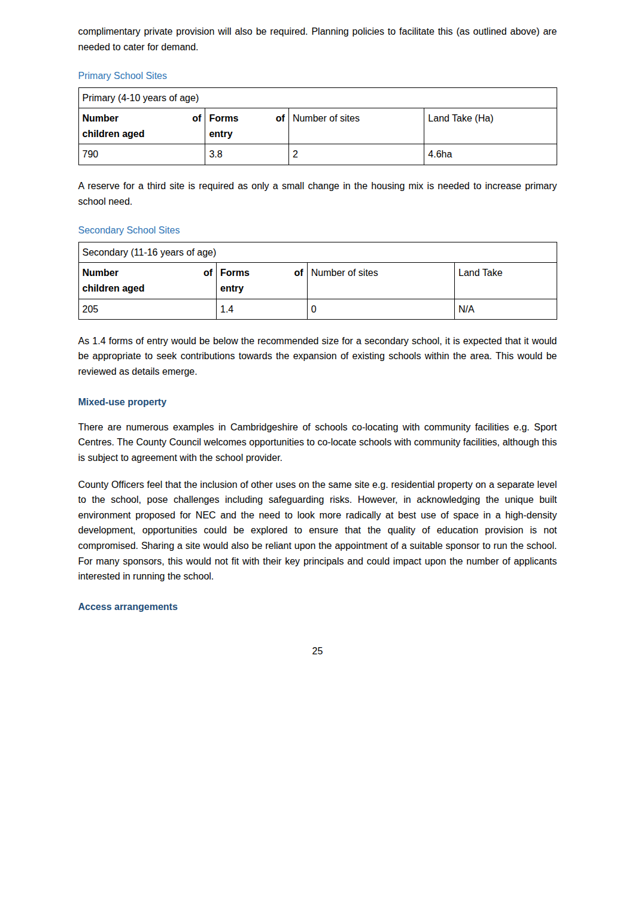complimentary private provision will also be required. Planning policies to facilitate this (as outlined above) are needed to cater for demand.
Primary School Sites
| Primary (4-10 years of age) |
| Number of children aged | Forms of entry | Number of sites | Land Take (Ha) |
| 790 | 3.8 | 2 | 4.6ha |
A reserve for a third site is required as only a small change in the housing mix is needed to increase primary school need.
Secondary School Sites
| Secondary (11-16 years of age) |
| Number of children aged | Forms of entry | Number of sites | Land Take |
| 205 | 1.4 | 0 | N/A |
As 1.4 forms of entry would be below the recommended size for a secondary school, it is expected that it would be appropriate to seek contributions towards the expansion of existing schools within the area. This would be reviewed as details emerge.
Mixed-use property
There are numerous examples in Cambridgeshire of schools co-locating with community facilities e.g. Sport Centres. The County Council welcomes opportunities to co-locate schools with community facilities, although this is subject to agreement with the school provider.
County Officers feel that the inclusion of other uses on the same site e.g. residential property on a separate level to the school, pose challenges including safeguarding risks. However, in acknowledging the unique built environment proposed for NEC and the need to look more radically at best use of space in a high-density development, opportunities could be explored to ensure that the quality of education provision is not compromised. Sharing a site would also be reliant upon the appointment of a suitable sponsor to run the school. For many sponsors, this would not fit with their key principals and could impact upon the number of applicants interested in running the school.
Access arrangements
25